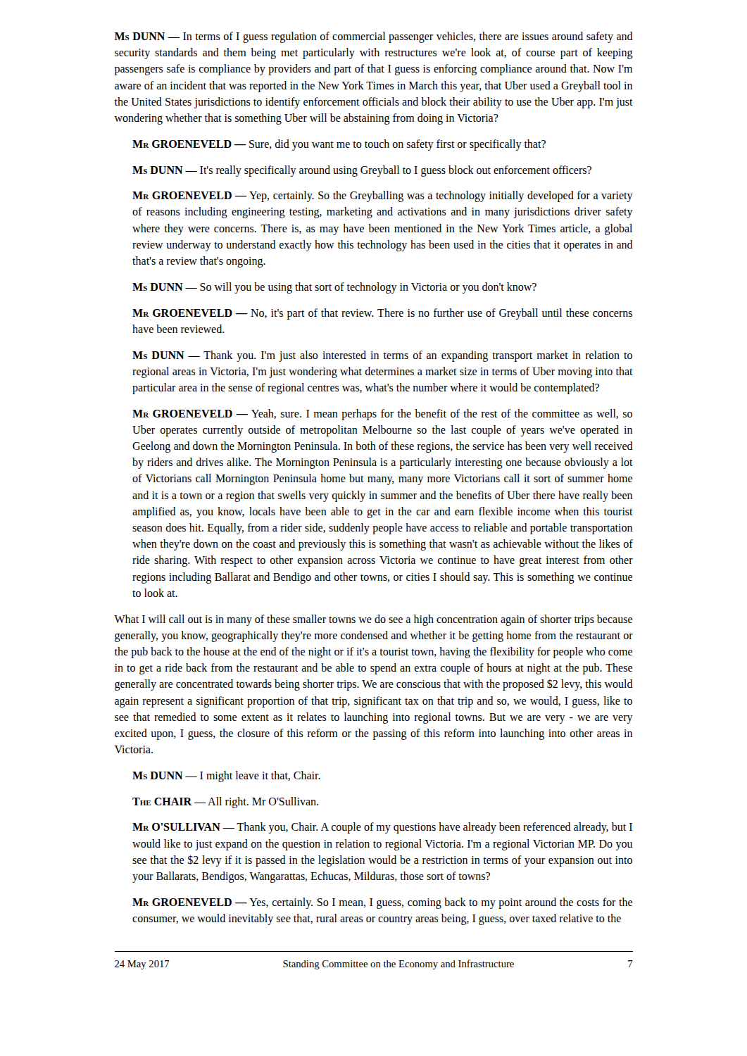Ms DUNN — In terms of I guess regulation of commercial passenger vehicles, there are issues around safety and security standards and them being met particularly with restructures we're look at, of course part of keeping passengers safe is compliance by providers and part of that I guess is enforcing compliance around that. Now I'm aware of an incident that was reported in the New York Times in March this year, that Uber used a Greyball tool in the United States jurisdictions to identify enforcement officials and block their ability to use the Uber app. I'm just wondering whether that is something Uber will be abstaining from doing in Victoria?
Mr GROENEVELD — Sure, did you want me to touch on safety first or specifically that?
Ms DUNN — It's really specifically around using Greyball to I guess block out enforcement officers?
Mr GROENEVELD — Yep, certainly. So the Greyballing was a technology initially developed for a variety of reasons including engineering testing, marketing and activations and in many jurisdictions driver safety where they were concerns. There is, as may have been mentioned in the New York Times article, a global review underway to understand exactly how this technology has been used in the cities that it operates in and that's a review that's ongoing.
Ms DUNN — So will you be using that sort of technology in Victoria or you don't know?
Mr GROENEVELD — No, it's part of that review. There is no further use of Greyball until these concerns have been reviewed.
Ms DUNN — Thank you. I'm just also interested in terms of an expanding transport market in relation to regional areas in Victoria, I'm just wondering what determines a market size in terms of Uber moving into that particular area in the sense of regional centres was, what's the number where it would be contemplated?
Mr GROENEVELD — Yeah, sure. I mean perhaps for the benefit of the rest of the committee as well, so Uber operates currently outside of metropolitan Melbourne so the last couple of years we've operated in Geelong and down the Mornington Peninsula. In both of these regions, the service has been very well received by riders and drives alike. The Mornington Peninsula is a particularly interesting one because obviously a lot of Victorians call Mornington Peninsula home but many, many more Victorians call it sort of summer home and it is a town or a region that swells very quickly in summer and the benefits of Uber there have really been amplified as, you know, locals have been able to get in the car and earn flexible income when this tourist season does hit. Equally, from a rider side, suddenly people have access to reliable and portable transportation when they're down on the coast and previously this is something that wasn't as achievable without the likes of ride sharing. With respect to other expansion across Victoria we continue to have great interest from other regions including Ballarat and Bendigo and other towns, or cities I should say. This is something we continue to look at.
What I will call out is in many of these smaller towns we do see a high concentration again of shorter trips because generally, you know, geographically they're more condensed and whether it be getting home from the restaurant or the pub back to the house at the end of the night or if it's a tourist town, having the flexibility for people who come in to get a ride back from the restaurant and be able to spend an extra couple of hours at night at the pub. These generally are concentrated towards being shorter trips. We are conscious that with the proposed $2 levy, this would again represent a significant proportion of that trip, significant tax on that trip and so, we would, I guess, like to see that remedied to some extent as it relates to launching into regional towns. But we are very - we are very excited upon, I guess, the closure of this reform or the passing of this reform into launching into other areas in Victoria.
Ms DUNN — I might leave it that, Chair.
The CHAIR — All right. Mr O'Sullivan.
Mr O'SULLIVAN — Thank you, Chair. A couple of my questions have already been referenced already, but I would like to just expand on the question in relation to regional Victoria. I'm a regional Victorian MP. Do you see that the $2 levy if it is passed in the legislation would be a restriction in terms of your expansion out into your Ballarats, Bendigos, Wangarattas, Echucas, Milduras, those sort of towns?
Mr GROENEVELD — Yes, certainly. So I mean, I guess, coming back to my point around the costs for the consumer, we would inevitably see that, rural areas or country areas being, I guess, over taxed relative to the
24 May 2017 Standing Committee on the Economy and Infrastructure 7